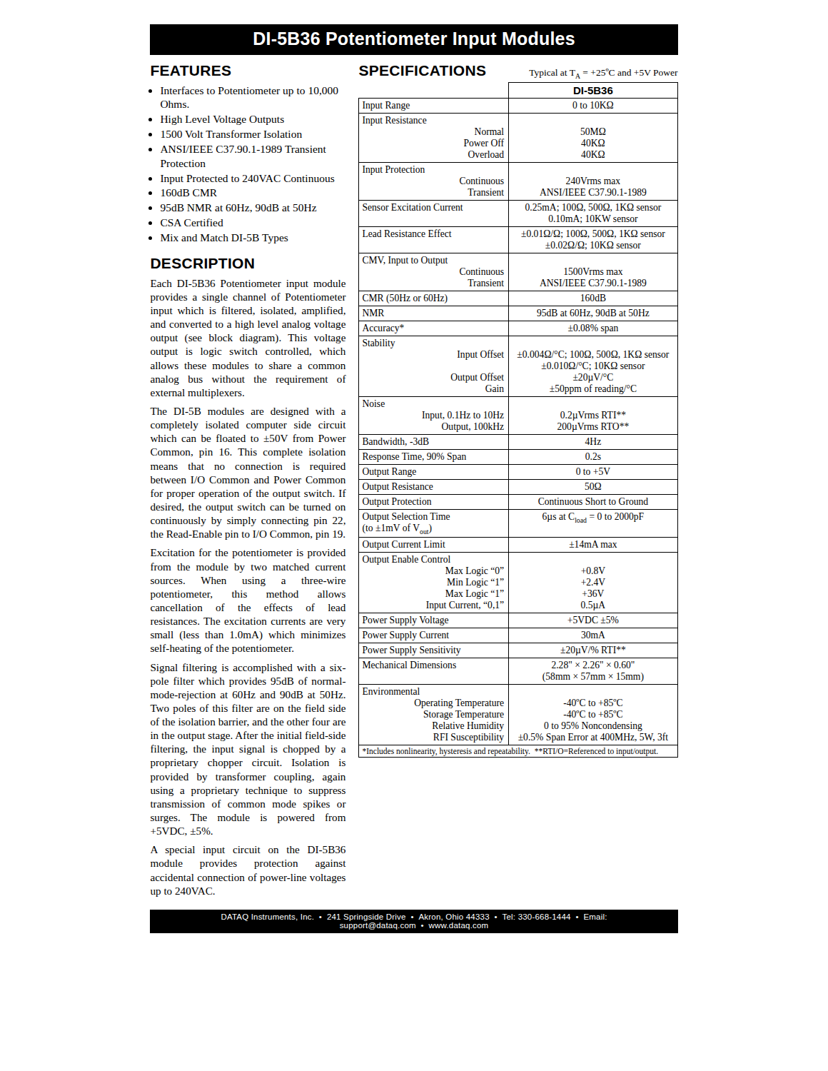DI-5B36 Potentiometer Input Modules
FEATURES
Interfaces to Potentiometer up to 10,000 Ohms.
High Level Voltage Outputs
1500 Volt Transformer Isolation
ANSI/IEEE C37.90.1-1989 Transient Protection
Input Protected to 240VAC Continuous
160dB CMR
95dB NMR at 60Hz, 90dB at 50Hz
CSA Certified
Mix and Match DI-5B Types
DESCRIPTION
Each DI-5B36 Potentiometer input module provides a single channel of Potentiometer input which is filtered, isolated, amplified, and converted to a high level analog voltage output (see block diagram). This voltage output is logic switch controlled, which allows these modules to share a common analog bus without the requirement of external multiplexers.
The DI-5B modules are designed with a completely isolated computer side circuit which can be floated to ±50V from Power Common, pin 16. This complete isolation means that no connection is required between I/O Common and Power Common for proper operation of the output switch. If desired, the output switch can be turned on continuously by simply connecting pin 22, the Read-Enable pin to I/O Common, pin 19.
Excitation for the potentiometer is provided from the module by two matched current sources. When using a three-wire potentiometer, this method allows cancellation of the effects of lead resistances. The excitation currents are very small (less than 1.0mA) which minimizes self-heating of the potentiometer.
Signal filtering is accomplished with a six-pole filter which provides 95dB of normal-mode-rejection at 60Hz and 90dB at 50Hz. Two poles of this filter are on the field side of the isolation barrier, and the other four are in the output stage. After the initial field-side filtering, the input signal is chopped by a proprietary chopper circuit. Isolation is provided by transformer coupling, again using a proprietary technique to suppress transmission of common mode spikes or surges. The module is powered from +5VDC, ±5%.
A special input circuit on the DI-5B36 module provides protection against accidental connection of power-line voltages up to 240VAC.
SPECIFICATIONS
Typical at TA = +25ºC and +5V Power
| | DI-5B36 |
| Input Range | 0 to 10KΩ |
| Input Resistance Normal Power Off Overload | 50MΩ 40KΩ 40KΩ |
| Input Protection Continuous Transient | 240Vrms max ANSI/IEEE C37.90.1-1989 |
| Sensor Excitation Current | 0.25mA; 100Ω, 500Ω, 1KΩ sensor 0.10mA; 10KW sensor |
| Lead Resistance Effect | ±0.01Ω/Ω; 100Ω, 500Ω, 1KΩ sensor ±0.02Ω/Ω; 10KΩ sensor |
| CMV, Input to Output Continuous Transient | 1500Vrms max ANSI/IEEE C37.90.1-1989 |
| CMR (50Hz or 60Hz) | 160dB |
| NMR | 95dB at 60Hz, 90dB at 50Hz |
| Accuracy* | ±0.08% span |
| Stability Input Offset Output Offset Gain | ±0.004Ω/°C; 100Ω, 500Ω, 1KΩ sensor ±0.010Ω/°C; 10KΩ sensor ±20µV/°C ±50ppm of reading/°C |
| Noise Input, 0.1Hz to 10Hz Output, 100kHz | 0.2µVrms RTI** 200µVrms RTO** |
| Bandwidth, -3dB | 4Hz |
| Response Time, 90% Span | 0.2s |
| Output Range | 0 to +5V |
| Output Resistance | 50Ω |
| Output Protection | Continuous Short to Ground |
| Output Selection Time (to ±1mV of V out ) | 6µs at C load = 0 to 2000pF |
| Output Current Limit | ±14mA max |
| Output Enable Control Max Logic “0” Min Logic “1” Max Logic “1” Input Current, “0,1” | +0.8V +2.4V +36V 0.5µA |
| Power Supply Voltage | +5VDC ±5% |
| Power Supply Current | 30mA |
| Power Supply Sensitivity | ±20µV/% RTI** |
| Mechanical Dimensions | 2.28" × 2.26" × 0.60" (58mm × 57mm × 15mm) |
| Environmental Operating Temperature Storage Temperature Relative Humidity RFI Susceptibility | -40ºC to +85ºC -40ºC to +85ºC 0 to 95% Noncondensing ±0.5% Span Error at 400MHz, 5W, 3ft |
*Includes nonlinearity, hysteresis and repeatability. **RTI/O=Referenced to input/output.
DATAQ Instruments, Inc. • 241 Springside Drive • Akron, Ohio 44333 • Tel: 330-668-1444 • Email: support@dataq.com • www.dataq.com